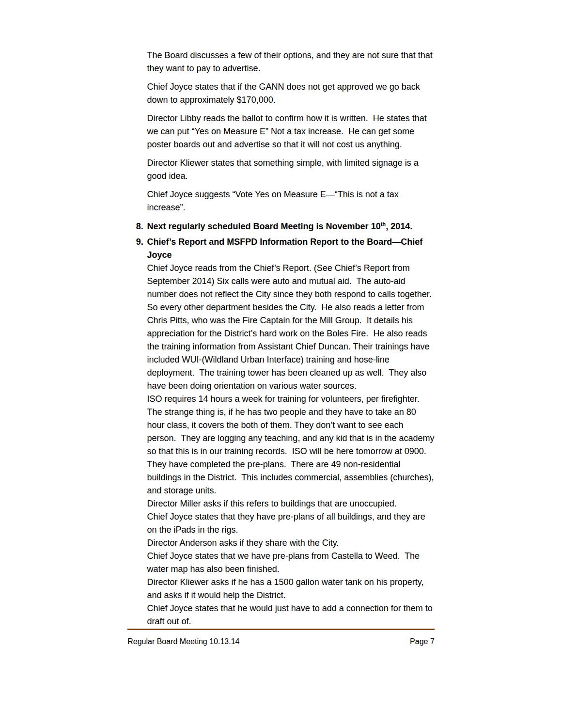The Board discusses a few of their options, and they are not sure that that they want to pay to advertise.
Chief Joyce states that if the GANN does not get approved we go back down to approximately $170,000.
Director Libby reads the ballot to confirm how it is written. He states that we can put “Yes on Measure E” Not a tax increase. He can get some poster boards out and advertise so that it will not cost us anything.
Director Kliewer states that something simple, with limited signage is a good idea.
Chief Joyce suggests “Vote Yes on Measure E—“This is not a tax increase”.
8. Next regularly scheduled Board Meeting is November 10th, 2014.
9. Chief’s Report and MSFPD Information Report to the Board—Chief Joyce
Chief Joyce reads from the Chief’s Report. (See Chief’s Report from September 2014) Six calls were auto and mutual aid. The auto-aid number does not reflect the City since they both respond to calls together. So every other department besides the City. He also reads a letter from Chris Pitts, who was the Fire Captain for the Mill Group. It details his appreciation for the District’s hard work on the Boles Fire. He also reads the training information from Assistant Chief Duncan. Their trainings have included WUI-(Wildland Urban Interface) training and hose-line deployment. The training tower has been cleaned up as well. They also have been doing orientation on various water sources.
ISO requires 14 hours a week for training for volunteers, per firefighter. The strange thing is, if he has two people and they have to take an 80 hour class, it covers the both of them. They don’t want to see each person. They are logging any teaching, and any kid that is in the academy so that this is in our training records. ISO will be here tomorrow at 0900. They have completed the pre-plans. There are 49 non-residential buildings in the District. This includes commercial, assemblies (churches), and storage units.
Director Miller asks if this refers to buildings that are unoccupied.
Chief Joyce states that they have pre-plans of all buildings, and they are on the iPads in the rigs.
Director Anderson asks if they share with the City.
Chief Joyce states that we have pre-plans from Castella to Weed. The water map has also been finished.
Director Kliewer asks if he has a 1500 gallon water tank on his property, and asks if it would help the District.
Chief Joyce states that he would just have to add a connection for them to draft out of.
Regular Board Meeting 10.13.14
Page 7